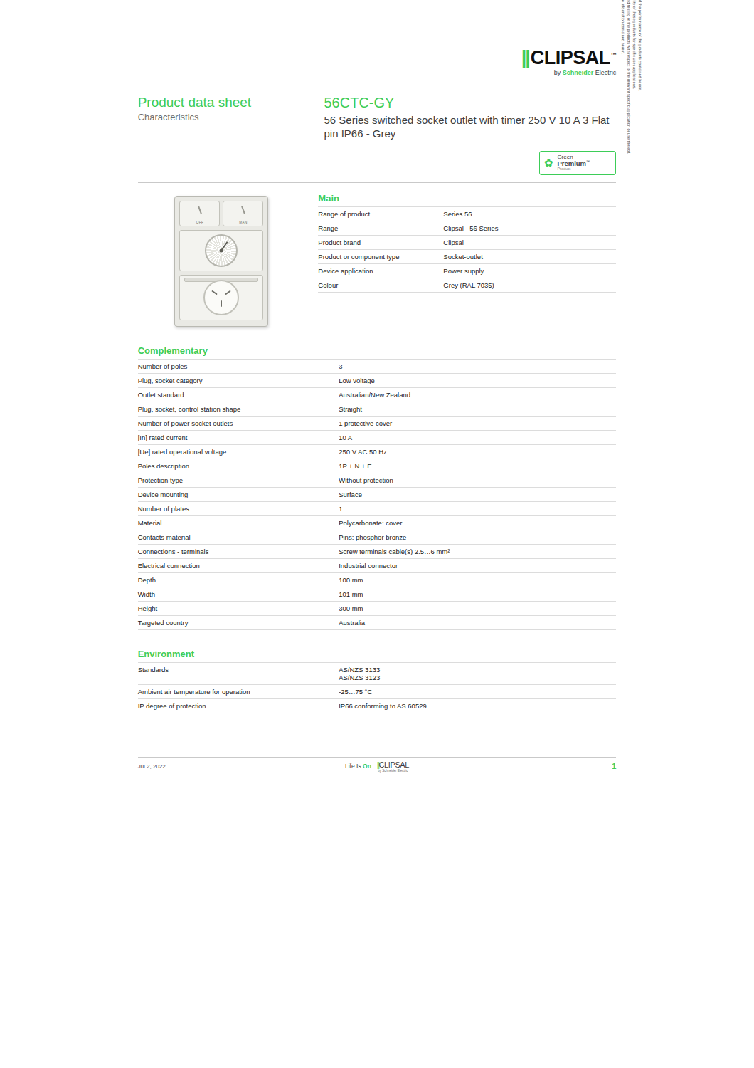||CLIPSAL™
by Schneider Electric
Product data sheet
Characteristics
56CTC-GY
56 Series switched socket outlet with timer 250 V 10 A 3 Flat pin IP66 - Grey
✿
Green
Premium™
Product
OFF
MAN
Main
| Range of product | Series 56 |
| Range | Clipsal - 56 Series |
| Product brand | Clipsal |
| Product or component type | Socket-outlet |
| Device application | Power supply |
| Colour | Grey (RAL 7035) |
Complementary
| Number of poles | 3 |
| Plug, socket category | Low voltage |
| Outlet standard | Australian/New Zealand |
| Plug, socket, control station shape | Straight |
| Number of power socket outlets | 1 protective cover |
| [In] rated current | 10 A |
| [Ue] rated operational voltage | 250 V AC 50 Hz |
| Poles description | 1P + N + E |
| Protection type | Without protection |
| Device mounting | Surface |
| Number of plates | 1 |
| Material | Polycarbonate: cover |
| Contacts material | Pins: phosphor bronze |
| Connections - terminals | Screw terminals cable(s) 2.5…6 mm² |
| Electrical connection | Industrial connector |
| Depth | 100 mm |
| Width | 101 mm |
| Height | 300 mm |
| Targeted country | Australia |
Environment
| Standards | AS/NZS 3133 AS/NZS 3123 |
| Ambient air temperature for operation | -25…75 °C |
| IP degree of protection | IP66 conforming to AS 60529 |
The information provided in this documentation contains general descriptions and/or technical characteristics of the performance of the products contained herein.
This documentation is not intended as a substitute for and is not to be used for determining suitability or reliability of these products for specific user applications.
It is the duty of any such user or integrator to perform the appropriate and complete risk analysis, evaluation and testing of the products with respect to the relevant specific application or use thereof.
Neither Schneider Electric Industries SAS nor any of its affiliates or subsidiaries shall be liable for misuse of the information contained herein.
Jul 2, 2022
Life Is On ||CLIPSALby Schneider Electric
1